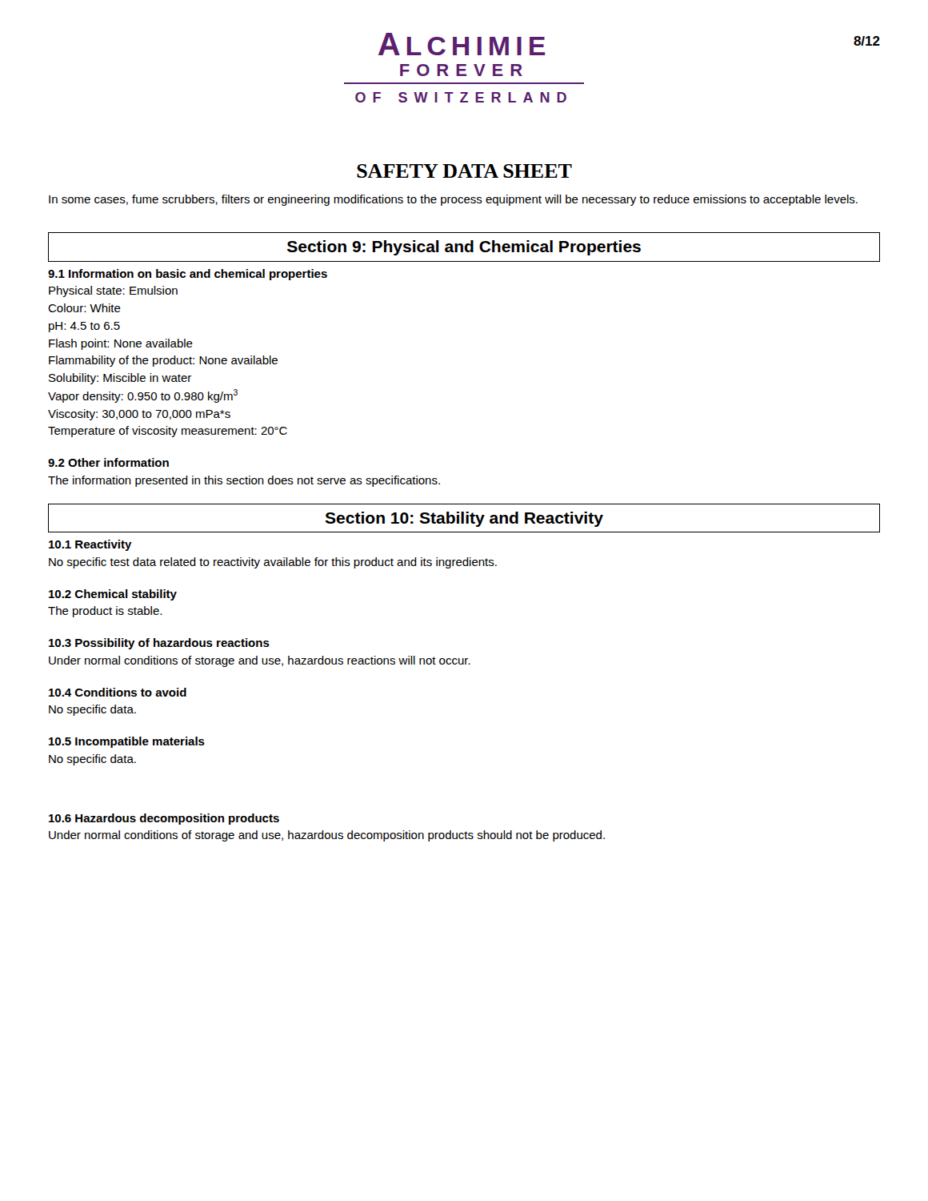8/12
ALCHIMIE
FOREVER
OF SWITZERLAND
SAFETY DATA SHEET
In some cases, fume scrubbers, filters or engineering modifications to the process equipment will be necessary to reduce emissions to acceptable levels.
Section 9: Physical and Chemical Properties
9.1 Information on basic and chemical properties
Physical state: Emulsion
Colour: White
pH: 4.5 to 6.5
Flash point: None available
Flammability of the product: None available
Solubility: Miscible in water
Vapor density: 0.950 to 0.980 kg/m3
Viscosity: 30,000 to 70,000 mPa*s
Temperature of viscosity measurement: 20°C
9.2 Other information
The information presented in this section does not serve as specifications.
Section 10: Stability and Reactivity
10.1 Reactivity
No specific test data related to reactivity available for this product and its ingredients.
10.2 Chemical stability
The product is stable.
10.3 Possibility of hazardous reactions
Under normal conditions of storage and use, hazardous reactions will not occur.
10.4 Conditions to avoid
No specific data.
10.5 Incompatible materials
No specific data.
10.6 Hazardous decomposition products
Under normal conditions of storage and use, hazardous decomposition products should not be produced.